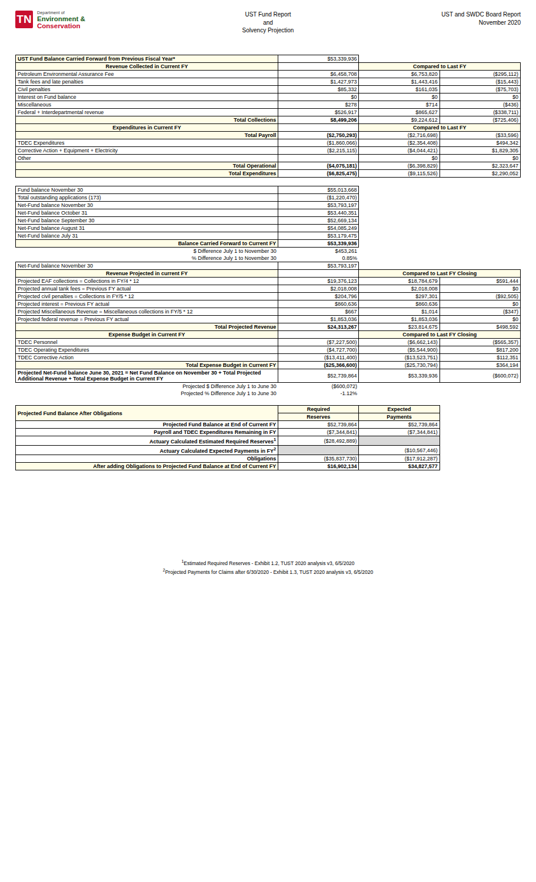TN
Department of Environment & Conservation
UST Fund Report
and
Solvency Projection
UST and SWDC Board Report
November 2020
| UST Fund Balance Carried Forward from Previous Fiscal Year* | $53,339,936 | | |
| Revenue Collected in Current FY | | Compared to Last FY |
| Petroleum Environmental Assurance Fee | $6,458,708 | $6,753,820 | ($295,112) |
| Tank fees and late penalties | $1,427,973 | $1,443,416 | ($15,443) |
| Civil penalties | $85,332 | $161,035 | ($75,703) |
| Interest on Fund balance | $0 | $0 | $0 |
| Miscellaneous | $278 | $714 | ($436) |
| Federal + Interdepartmental revenue | $526,917 | $865,627 | ($338,711) |
| Total Collections | $8,499,206 | $9,224,612 | ($725,406) |
| Expenditures in Current FY | | Compared to Last FY |
| Total Payroll | ($2,750,293) | ($2,716,698) | ($33,596) |
| TDEC Expenditures | ($1,860,066) | ($2,354,408) | $494,342 |
| Corrective Action + Equipment + Electricity | ($2,215,115) | ($4,044,421) | $1,829,305 |
| Other | | $0 | $0 |
| Total Operational | ($4,075,181) | ($6,398,829) | $2,323,647 |
| Total Expenditures | ($6,825,475) | ($9,115,526) | $2,290,052 |
| Fund balance November 30 | $55,013,668 | | |
| Total outstanding applications (173) | ($1,220,470) | | |
| Net-Fund balance November 30 | $53,793,197 | | |
| Net-Fund balance October 31 | $53,440,351 | | |
| Net-Fund balance September 30 | $52,669,134 | | |
| Net-Fund balance August 31 | $54,085,249 | | |
| Net-Fund balance July 31 | $53,179,475 | | |
| Balance Carried Forward to Current FY | $53,339,936 | | |
| $ Difference July 1 to November 30 | $453,261 | | |
| % Difference July 1 to November 30 | 0.85% | | |
| Net-Fund balance November 30 | $53,793,197 | | |
| Revenue Projected in current FY | | Compared to Last FY Closing |
| Projected EAF collections = Collections in FY/4 * 12 | $19,376,123 | $18,784,679 | $591,444 |
| Projected annual tank fees = Previous FY actual | $2,018,008 | $2,018,008 | $0 |
| Projected civil penalties = Collections in FY/5 * 12 | $204,796 | $297,301 | ($92,505) |
| Projected interest = Previous FY actual | $860,636 | $860,636 | $0 |
| Projected Miscellaneous Revenue = Miscellaneous collections in FY/5 * 12 | $667 | $1,014 | ($347) |
| Projected federal revenue = Previous FY actual | $1,853,036 | $1,853,036 | $0 |
| Total Projected Revenue | $24,313,267 | $23,814,675 | $498,592 |
| Expense Budget in Current FY | | Compared to Last FY Closing |
| TDEC Personnel | ($7,227,500) | ($6,662,143) | ($565,357) |
| TDEC Operating Expenditures | ($4,727,700) | ($5,544,900) | $817,200 |
| TDEC Corrective Action | ($13,411,400) | ($13,523,751) | $112,351 |
| Total Expense Budget in Current FY | ($25,366,600) | ($25,730,794) | $364,194 |
| Projected Net-Fund balance June 30, 2021 = Net Fund Balance on November 30 + Total Projected Additional Revenue + Total Expense Budget in Current FY | $52,739,864 | $53,339,936 | ($600,072) |
| Projected $ Difference July 1 to June 30 | ($600,072) | | |
| Projected % Difference July 1 to June 30 | -1.12% | | |
| Projected Fund Balance After Obligations | Required | Expected | |
| Reserves | Payments | |
| Projected Fund Balance at End of Current FY | $52,739,864 | $52,739,864 | |
| Payroll and TDEC Expenditures Remaining in FY | ($7,344,841) | ($7,344,841) | |
| Actuary Calculated Estimated Required Reserves 1 | ($28,492,889) | | |
| Actuary Calculated Expected Payments in FY 2 | | ($10,567,446) | |
| Obligations | ($35,837,730) | ($17,912,287) | |
| After adding Obligations to Projected Fund Balance at End of Current FY | $16,902,134 | $34,827,577 | |
1Estimated Required Reserves - Exhibit 1.2, TUST 2020 analysis v3, 6/5/2020
2Projected Payments for Claims after 6/30/2020 - Exhibit 1.3, TUST 2020 analysis v3, 6/5/2020